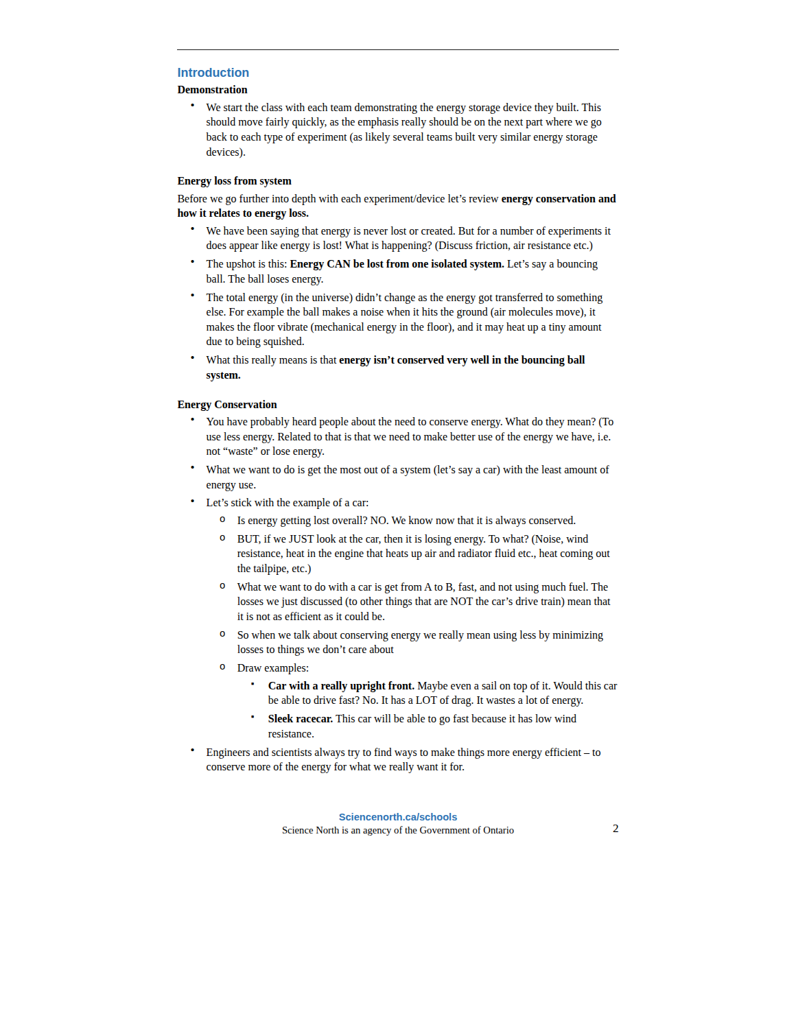Introduction
Demonstration
We start the class with each team demonstrating the energy storage device they built. This should move fairly quickly, as the emphasis really should be on the next part where we go back to each type of experiment (as likely several teams built very similar energy storage devices).
Energy loss from system
Before we go further into depth with each experiment/device let’s review energy conservation and how it relates to energy loss.
We have been saying that energy is never lost or created. But for a number of experiments it does appear like energy is lost! What is happening? (Discuss friction, air resistance etc.)
The upshot is this: Energy CAN be lost from one isolated system. Let’s say a bouncing ball. The ball loses energy.
The total energy (in the universe) didn’t change as the energy got transferred to something else. For example the ball makes a noise when it hits the ground (air molecules move), it makes the floor vibrate (mechanical energy in the floor), and it may heat up a tiny amount due to being squished.
What this really means is that energy isn’t conserved very well in the bouncing ball system.
Energy Conservation
You have probably heard people about the need to conserve energy. What do they mean? (To use less energy. Related to that is that we need to make better use of the energy we have, i.e. not “waste” or lose energy.
What we want to do is get the most out of a system (let’s say a car) with the least amount of energy use.
Let’s stick with the example of a car:
Is energy getting lost overall? NO. We know now that it is always conserved.
BUT, if we JUST look at the car, then it is losing energy. To what? (Noise, wind resistance, heat in the engine that heats up air and radiator fluid etc., heat coming out the tailpipe, etc.)
What we want to do with a car is get from A to B, fast, and not using much fuel. The losses we just discussed (to other things that are NOT the car’s drive train) mean that it is not as efficient as it could be.
So when we talk about conserving energy we really mean using less by minimizing losses to things we don’t care about
Draw examples:
Car with a really upright front. Maybe even a sail on top of it. Would this car be able to drive fast? No. It has a LOT of drag. It wastes a lot of energy.
Sleek racecar. This car will be able to go fast because it has low wind resistance.
Engineers and scientists always try to find ways to make things more energy efficient – to conserve more of the energy for what we really want it for.
Sciencenorth.ca/schools
Science North is an agency of the Government of Ontario
2